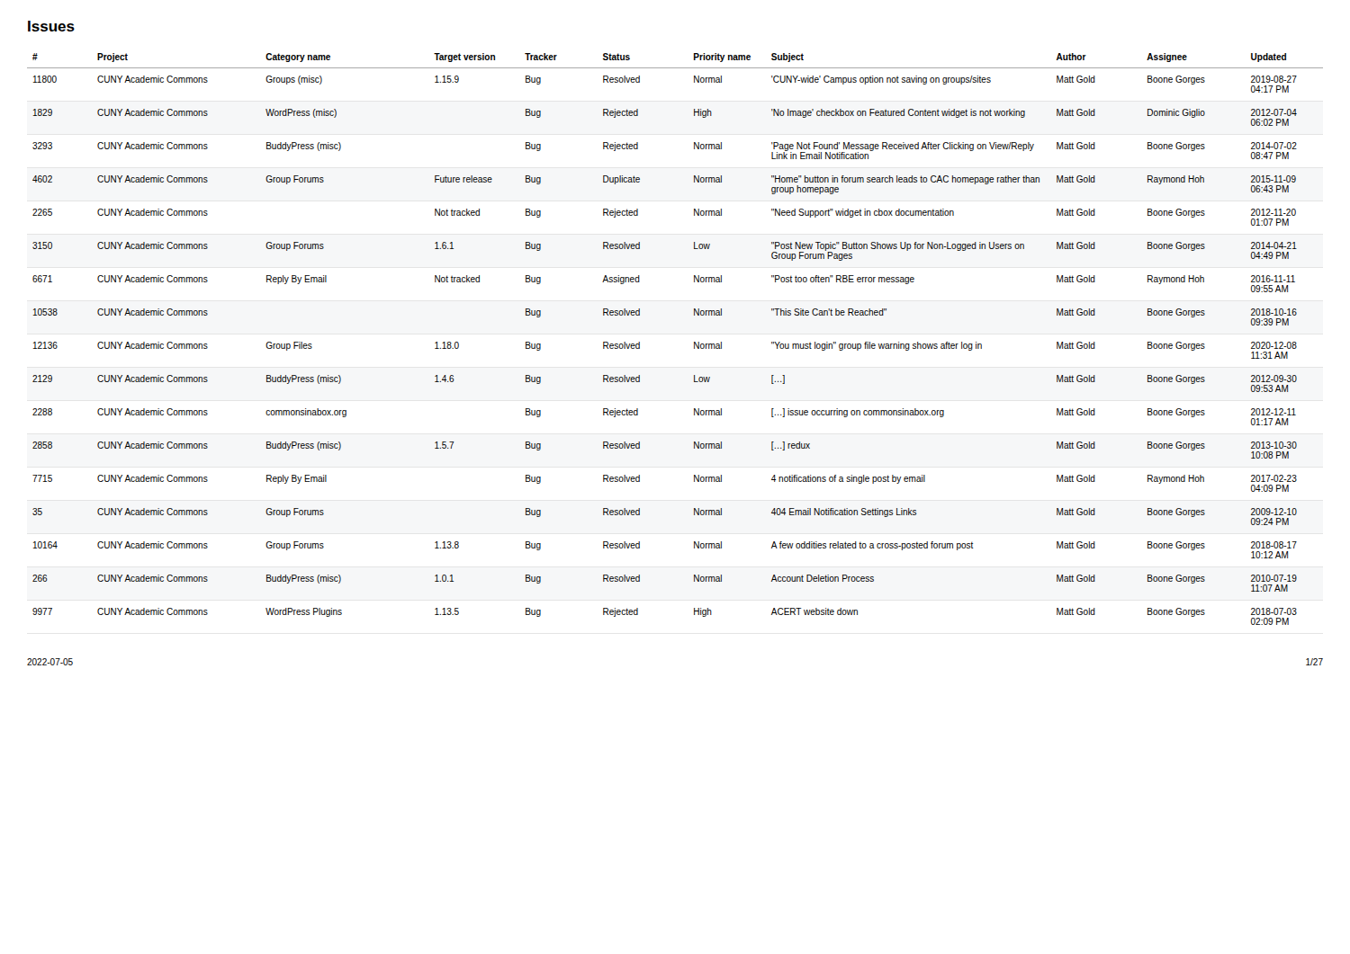Issues
| # | Project | Category name | Target version | Tracker | Status | Priority name | Subject | Author | Assignee | Updated |
| --- | --- | --- | --- | --- | --- | --- | --- | --- | --- | --- |
| 11800 | CUNY Academic Commons | Groups (misc) | 1.15.9 | Bug | Resolved | Normal | 'CUNY-wide' Campus option not saving on groups/sites | Matt Gold | Boone Gorges | 2019-08-27 04:17 PM |
| 1829 | CUNY Academic Commons | WordPress (misc) | | Bug | Rejected | High | 'No Image' checkbox on Featured Content widget is not working | Matt Gold | Dominic Giglio | 2012-07-04 06:02 PM |
| 3293 | CUNY Academic Commons | BuddyPress (misc) | | Bug | Rejected | Normal | 'Page Not Found' Message Received After Clicking on View/Reply Link in Email Notification | Matt Gold | Boone Gorges | 2014-07-02 08:47 PM |
| 4602 | CUNY Academic Commons | Group Forums | Future release | Bug | Duplicate | Normal | "Home" button in forum search leads to CAC homepage rather than group homepage | Matt Gold | Raymond Hoh | 2015-11-09 06:43 PM |
| 2265 | CUNY Academic Commons | | Not tracked | Bug | Rejected | Normal | "Need Support" widget in cbox documentation | Matt Gold | Boone Gorges | 2012-11-20 01:07 PM |
| 3150 | CUNY Academic Commons | Group Forums | 1.6.1 | Bug | Resolved | Low | "Post New Topic" Button Shows Up for Non-Logged in Users on Group Forum Pages | Matt Gold | Boone Gorges | 2014-04-21 04:49 PM |
| 6671 | CUNY Academic Commons | Reply By Email | Not tracked | Bug | Assigned | Normal | "Post too often" RBE error message | Matt Gold | Raymond Hoh | 2016-11-11 09:55 AM |
| 10538 | CUNY Academic Commons | | | Bug | Resolved | Normal | "This Site Can't be Reached" | Matt Gold | Boone Gorges | 2018-10-16 09:39 PM |
| 12136 | CUNY Academic Commons | Group Files | 1.18.0 | Bug | Resolved | Normal | "You must login" group file warning shows after log in | Matt Gold | Boone Gorges | 2020-12-08 11:31 AM |
| 2129 | CUNY Academic Commons | BuddyPress (misc) | 1.4.6 | Bug | Resolved | Low | […] | Matt Gold | Boone Gorges | 2012-09-30 09:53 AM |
| 2288 | CUNY Academic Commons | commonsinabox.org | | Bug | Rejected | Normal | […] issue occurring on commonsinabox.org | Matt Gold | Boone Gorges | 2012-12-11 01:17 AM |
| 2858 | CUNY Academic Commons | BuddyPress (misc) | 1.5.7 | Bug | Resolved | Normal | […] redux | Matt Gold | Boone Gorges | 2013-10-30 10:08 PM |
| 7715 | CUNY Academic Commons | Reply By Email | | Bug | Resolved | Normal | 4 notifications of a single post by email | Matt Gold | Raymond Hoh | 2017-02-23 04:09 PM |
| 35 | CUNY Academic Commons | Group Forums | | Bug | Resolved | Normal | 404 Email Notification Settings Links | Matt Gold | Boone Gorges | 2009-12-10 09:24 PM |
| 10164 | CUNY Academic Commons | Group Forums | 1.13.8 | Bug | Resolved | Normal | A few oddities related to a cross-posted forum post | Matt Gold | Boone Gorges | 2018-08-17 10:12 AM |
| 266 | CUNY Academic Commons | BuddyPress (misc) | 1.0.1 | Bug | Resolved | Normal | Account Deletion Process | Matt Gold | Boone Gorges | 2010-07-19 11:07 AM |
| 9977 | CUNY Academic Commons | WordPress Plugins | 1.13.5 | Bug | Rejected | High | ACERT website down | Matt Gold | Boone Gorges | 2018-07-03 02:09 PM |
2022-07-05 1/27